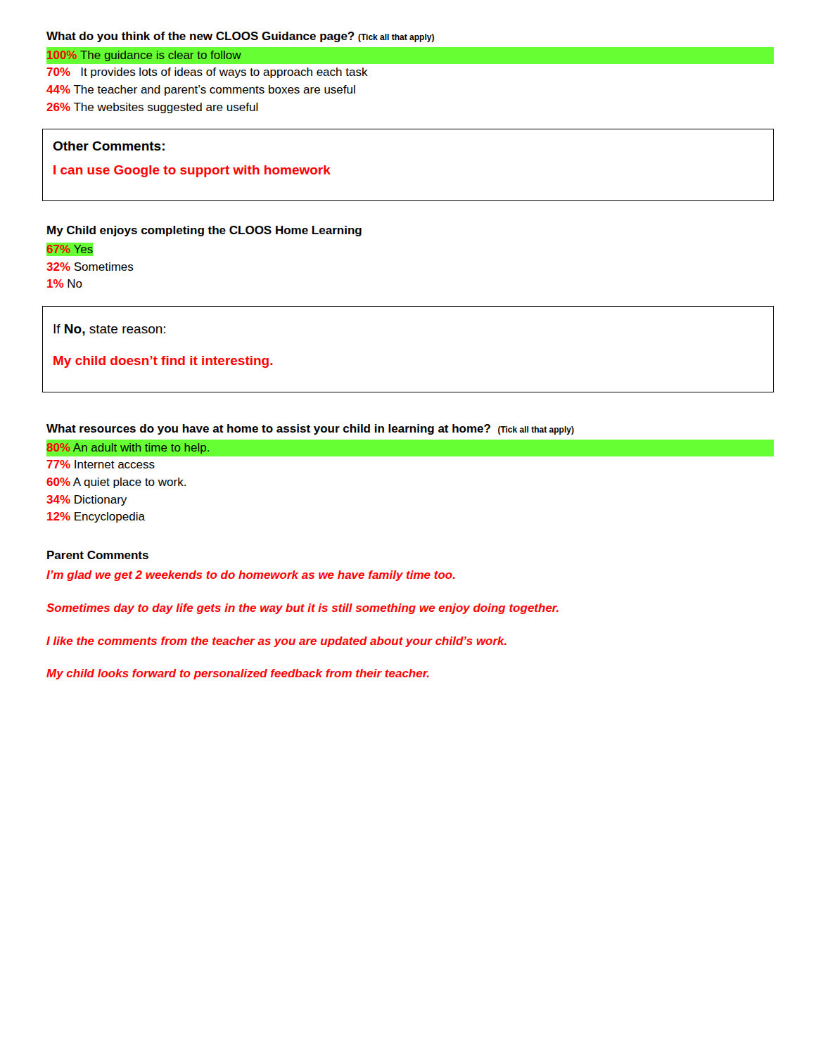What do you think of the new CLOOS Guidance page? (Tick all that apply)
100% The guidance is clear to follow
70% It provides lots of ideas of ways to approach each task
44% The teacher and parent’s comments boxes are useful
26% The websites suggested are useful
Other Comments:
I can use Google to support with homework
My Child enjoys completing the CLOOS Home Learning
67% Yes
32% Sometimes
1% No
If No, state reason: My child doesn’t find it interesting.
What resources do you have at home to assist your child in learning at home? (Tick all that apply)
80% An adult with time to help.
77% Internet access
60% A quiet place to work.
34% Dictionary
12% Encyclopedia
Parent Comments
I’m glad we get 2 weekends to do homework as we have family time too.
Sometimes day to day life gets in the way but it is still something we enjoy doing together.
I like the comments from the teacher as you are updated about your child’s work.
My child looks forward to personalized feedback from their teacher.